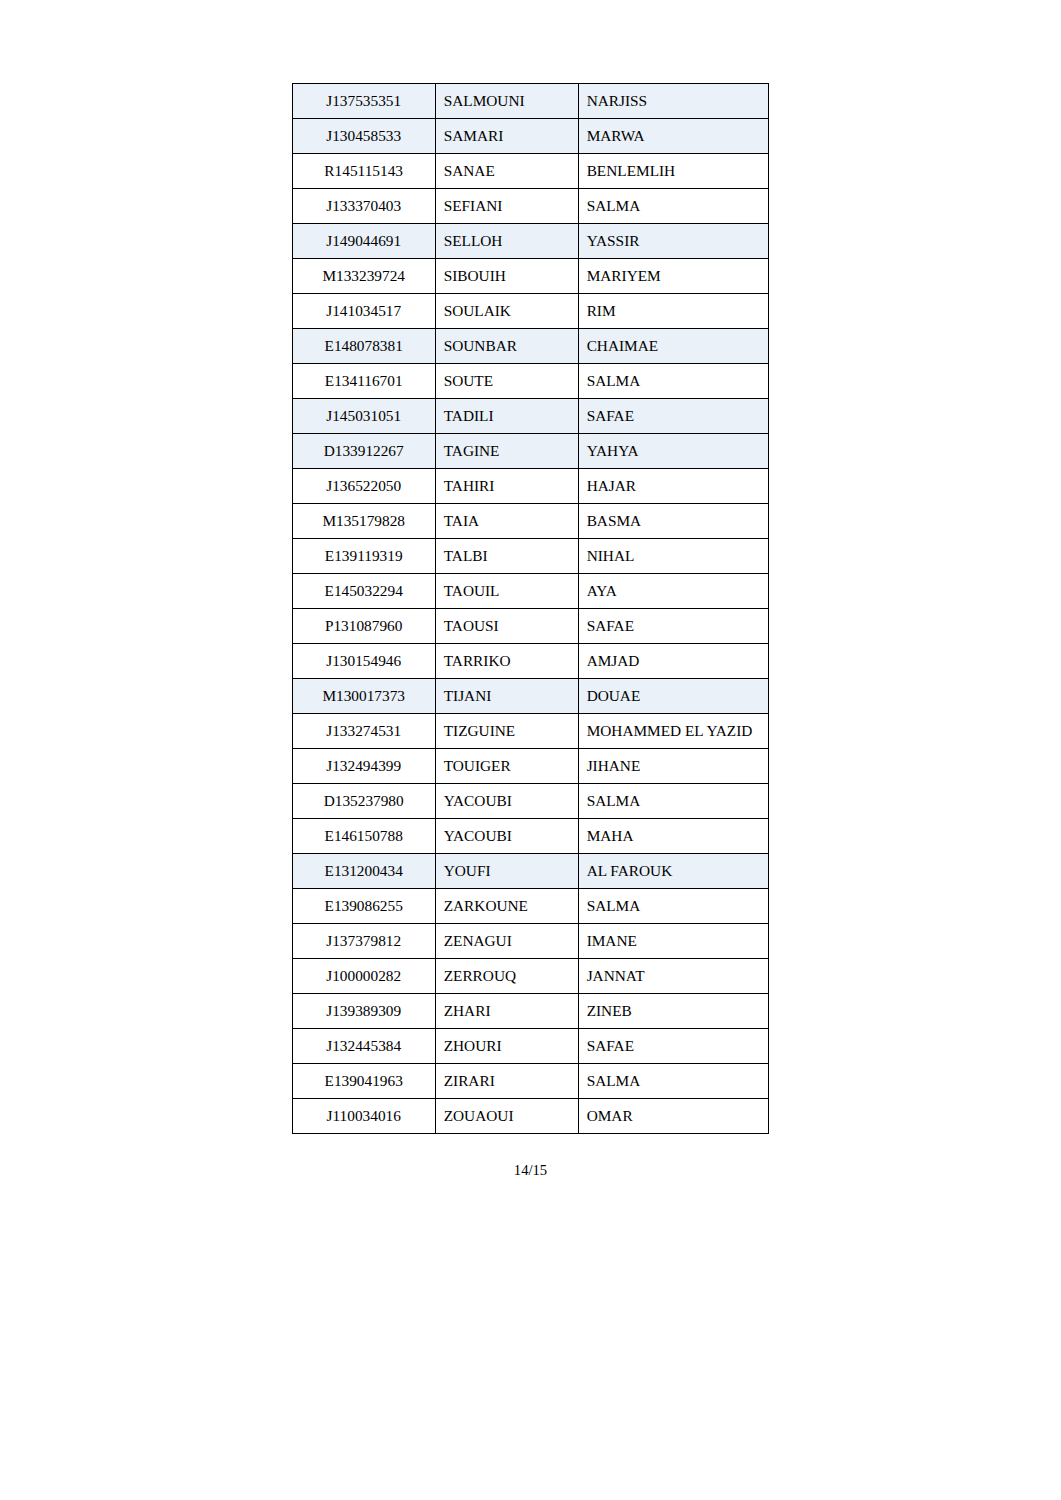| J137535351 | SALMOUNI | NARJISS |
| J130458533 | SAMARI | MARWA |
| R145115143 | SANAE | BENLEMLIH |
| J133370403 | SEFIANI | SALMA |
| J149044691 | SELLOH | YASSIR |
| M133239724 | SIBOUIH | MARIYEM |
| J141034517 | SOULAIK | RIM |
| E148078381 | SOUNBAR | CHAIMAE |
| E134116701 | SOUTE | SALMA |
| J145031051 | TADILI | SAFAE |
| D133912267 | TAGINE | YAHYA |
| J136522050 | TAHIRI | HAJAR |
| M135179828 | TAIA | BASMA |
| E139119319 | TALBI | NIHAL |
| E145032294 | TAOUIL | AYA |
| P131087960 | TAOUSI | SAFAE |
| J130154946 | TARRIKO | AMJAD |
| M130017373 | TIJANI | DOUAE |
| J133274531 | TIZGUINE | MOHAMMED EL YAZID |
| J132494399 | TOUIGER | JIHANE |
| D135237980 | YACOUBI | SALMA |
| E146150788 | YACOUBI | MAHA |
| E131200434 | YOUFI | AL FAROUK |
| E139086255 | ZARKOUNE | SALMA |
| J137379812 | ZENAGUI | IMANE |
| J100000282 | ZERROUQ | JANNAT |
| J139389309 | ZHARI | ZINEB |
| J132445384 | ZHOURI | SAFAE |
| E139041963 | ZIRARI | SALMA |
| J110034016 | ZOUAOUI | OMAR |
14/15